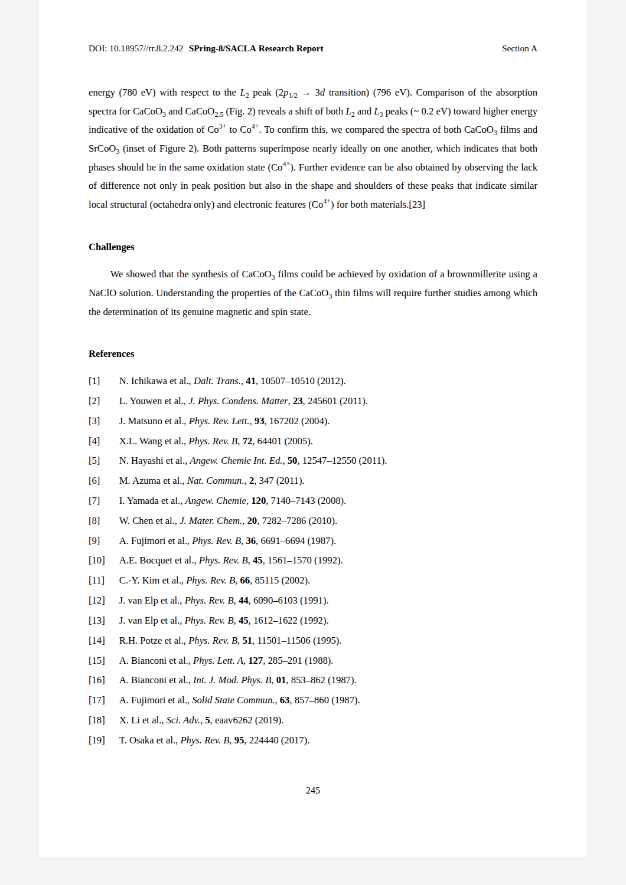DOI: 10.18957//rr.8.2.242 SPring-8/SACLA Research Report
Section A
energy (780 eV) with respect to the L2 peak (2p1/2 → 3d transition) (796 eV). Comparison of the absorption spectra for CaCoO3 and CaCoO2.5 (Fig. 2) reveals a shift of both L2 and L3 peaks (~ 0.2 eV) toward higher energy indicative of the oxidation of Co3+ to Co4+. To confirm this, we compared the spectra of both CaCoO3 films and SrCoO3 (inset of Figure 2). Both patterns superimpose nearly ideally on one another, which indicates that both phases should be in the same oxidation state (Co4+). Further evidence can be also obtained by observing the lack of difference not only in peak position but also in the shape and shoulders of these peaks that indicate similar local structural (octahedra only) and electronic features (Co4+) for both materials.[23]
Challenges
We showed that the synthesis of CaCoO3 films could be achieved by oxidation of a brownmillerite using a NaClO solution. Understanding the properties of the CaCoO3 thin films will require further studies among which the determination of its genuine magnetic and spin state.
References
[1] N. Ichikawa et al., Dalt. Trans., 41, 10507–10510 (2012).
[2] L. Youwen et al., J. Phys. Condens. Matter, 23, 245601 (2011).
[3] J. Matsuno et al., Phys. Rev. Lett., 93, 167202 (2004).
[4] X.L. Wang et al., Phys. Rev. B, 72, 64401 (2005).
[5] N. Hayashi et al., Angew. Chemie Int. Ed., 50, 12547–12550 (2011).
[6] M. Azuma et al., Nat. Commun., 2, 347 (2011).
[7] I. Yamada et al., Angew. Chemie, 120, 7140–7143 (2008).
[8] W. Chen et al., J. Mater. Chem., 20, 7282–7286 (2010).
[9] A. Fujimori et al., Phys. Rev. B, 36, 6691–6694 (1987).
[10] A.E. Bocquet et al., Phys. Rev. B, 45, 1561–1570 (1992).
[11] C.-Y. Kim et al., Phys. Rev. B, 66, 85115 (2002).
[12] J. van Elp et al., Phys. Rev. B, 44, 6090–6103 (1991).
[13] J. van Elp et al., Phys. Rev. B, 45, 1612–1622 (1992).
[14] R.H. Potze et al., Phys. Rev. B, 51, 11501–11506 (1995).
[15] A. Bianconi et al., Phys. Lett. A, 127, 285–291 (1988).
[16] A. Bianconi et al., Int. J. Mod. Phys. B, 01, 853–862 (1987).
[17] A. Fujimori et al., Solid State Commun., 63, 857–860 (1987).
[18] X. Li et al., Sci. Adv., 5, eaav6262 (2019).
[19] T. Osaka et al., Phys. Rev. B, 95, 224440 (2017).
245